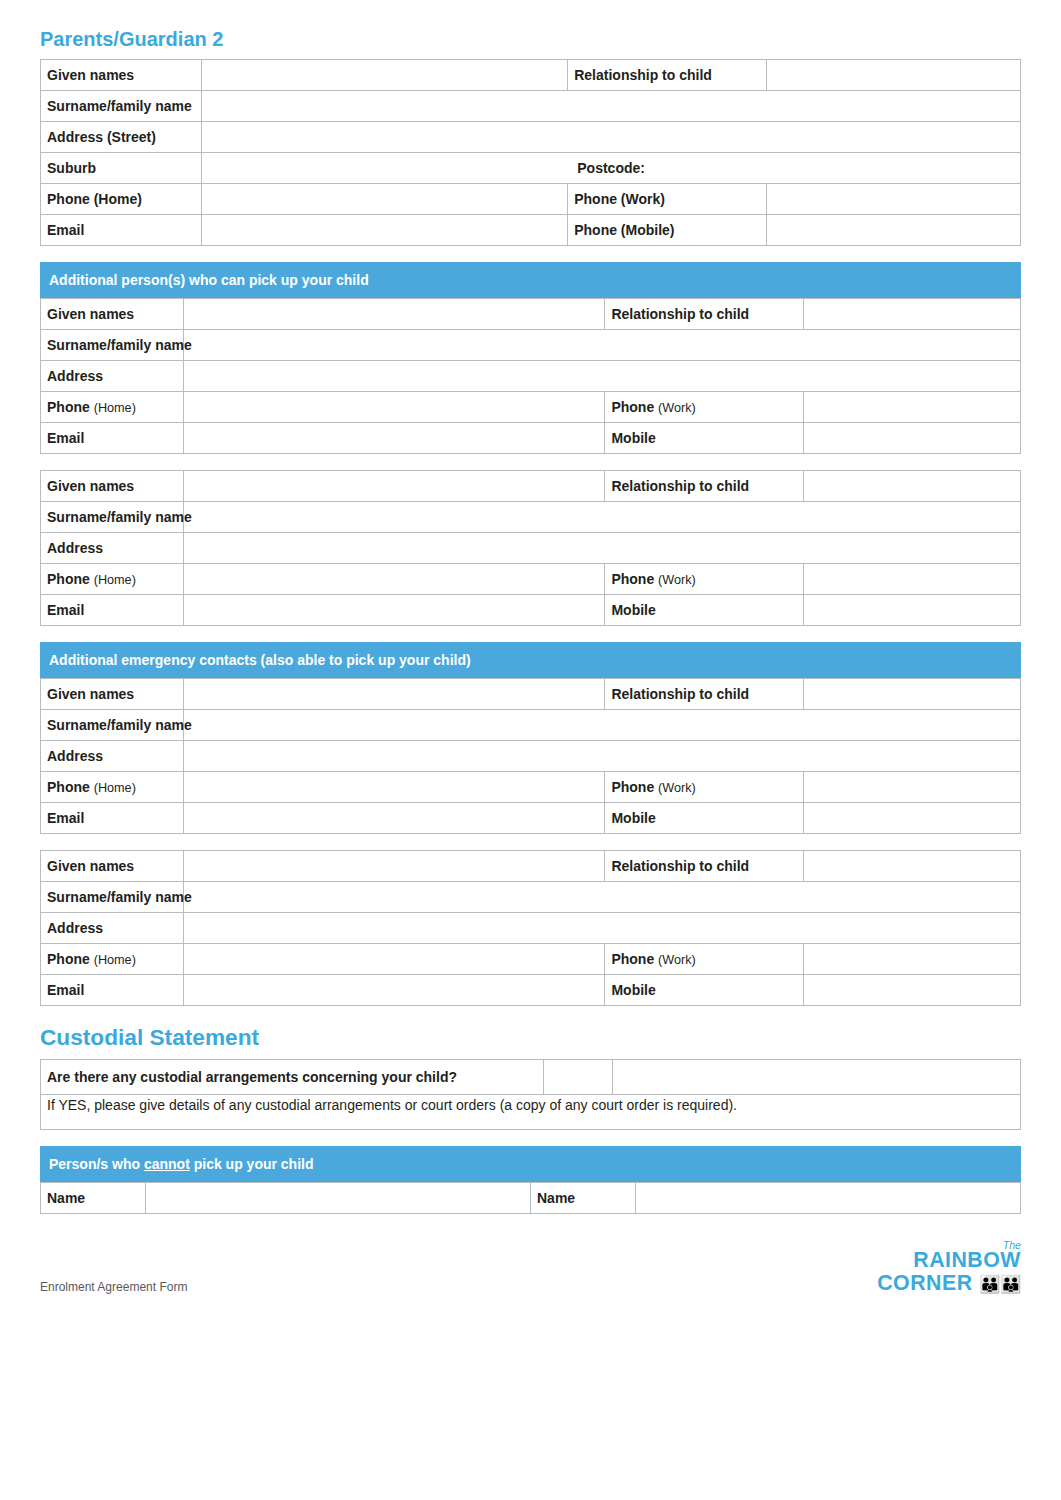Parents/Guardian 2
| Given names | | Relationship to child | |
| Surname/family name | |
| Address (Street) | |
| Suburb | Postcode: |
| Phone (Home) | | Phone (Work) | |
| Email | | Phone (Mobile) | |
| Additional person(s) who can pick up your child |
| Given names | | Relationship to child | |
| Surname/family name | |
| Address | |
| Phone (Home) | | Phone (Work) | |
| Email | | Mobile | |
| Given names | | Relationship to child | |
| Surname/family name | |
| Address | |
| Phone (Home) | | Phone (Work) | |
| Email | | Mobile | |
| Additional emergency contacts (also able to pick up your child) |
| Given names | | Relationship to child | |
| Surname/family name | |
| Address | |
| Phone (Home) | | Phone (Work) | |
| Email | | Mobile | |
| Given names | | Relationship to child | |
| Surname/family name | |
| Address | |
| Phone (Home) | | Phone (Work) | |
| Email | | Mobile | |
Custodial Statement
| Are there any custodial arrangements concerning your child? | | |
| If YES, please give details of any custodial arrangements or court orders (a copy of any court order is required). |
| Person/s who cannot pick up your child |
| Name | | Name | |
Enrolment Agreement Form
The RAINBOW CORNER 👪👪